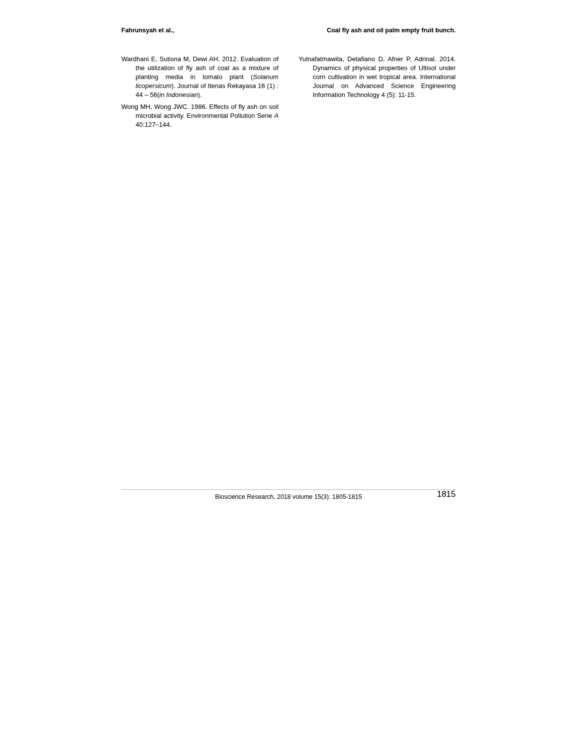Fahrunsyah et al.,
Coal fly ash and oil palm empty fruit bunch.
Wardhani E, Sutisna M, Dewi AH. 2012. Evaluation of the utilization of fly ash of coal as a mixture of planting media in tomato plant (Solanum licopersicum). Journal of Itenas Rekayasa 16 (1) : 44 – 56(in Indonesian).
Wong MH, Wong JWC. 1986. Effects of fly ash on soil microbial activity. Environmental Pollution Serie A 40:127–144.
Yulnafatmawita, Detafiano D, Afner P, Adrinal. 2014. Dynamics of physical properties of Ultisol under corn cultivation in wet tropical area. International Journal on Advanced Science Engineering Information Technology 4 (5): 11-15.
Bioscience Research, 2018 volume 15(3): 1805-1815
1815